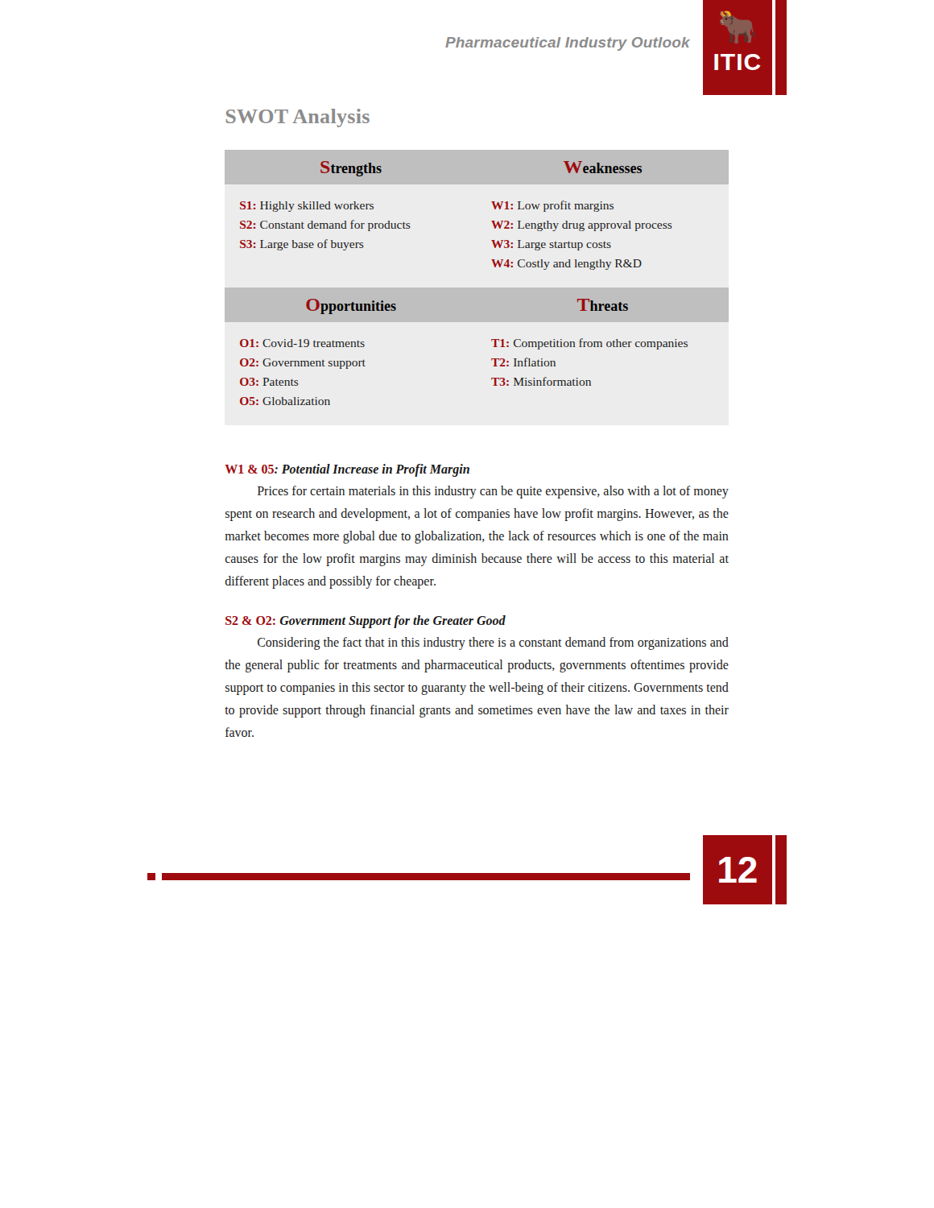Pharmaceutical Industry Outlook
🐂 ITIC
SWOT Analysis
| S trengths | W eaknesses |
| --- | --- |
| S1: Highly skilled workers S2: Constant demand for products S3: Large base of buyers | W1: Low profit margins W2: Lengthy drug approval process W3: Large startup costs W4: Costly and lengthy R&D |
| O pportunities | T hreats |
| O1: Covid-19 treatments O2: Government support O3: Patents O5: Globalization | T1: Competition from other companies T2: Inflation T3: Misinformation |
W1 & 05: Potential Increase in Profit Margin
Prices for certain materials in this industry can be quite expensive, also with a lot of money spent on research and development, a lot of companies have low profit margins. However, as the market becomes more global due to globalization, the lack of resources which is one of the main causes for the low profit margins may diminish because there will be access to this material at different places and possibly for cheaper.
S2 & O2: Government Support for the Greater Good
Considering the fact that in this industry there is a constant demand from organizations and the general public for treatments and pharmaceutical products, governments oftentimes provide support to companies in this sector to guaranty the well-being of their citizens. Governments tend to provide support through financial grants and sometimes even have the law and taxes in their favor.
12